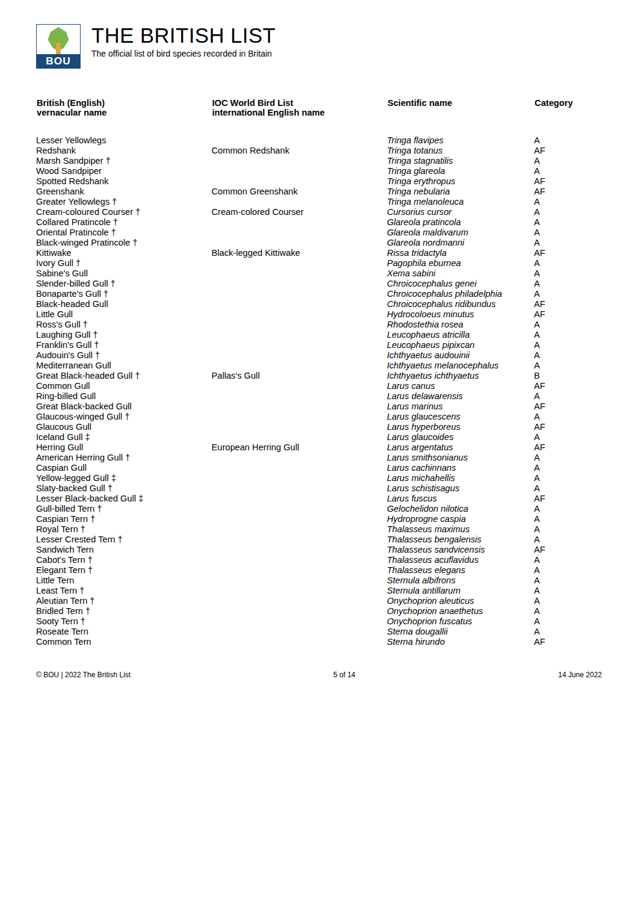BOU
THE BRITISH LIST
The official list of bird species recorded in Britain
| British (English) vernacular name | IOC World Bird List international English name | Scientific name | Category |
| --- | --- | --- | --- |
| Lesser Yellowlegs | | Tringa flavipes | A |
| Redshank | Common Redshank | Tringa totanus | AF |
| Marsh Sandpiper † | | Tringa stagnatilis | A |
| Wood Sandpiper | | Tringa glareola | A |
| Spotted Redshank | | Tringa erythropus | AF |
| Greenshank | Common Greenshank | Tringa nebularia | AF |
| Greater Yellowlegs † | | Tringa melanoleuca | A |
| Cream-coloured Courser † | Cream-colored Courser | Cursorius cursor | A |
| Collared Pratincole † | | Glareola pratincola | A |
| Oriental Pratincole † | | Glareola maldivarum | A |
| Black-winged Pratincole † | | Glareola nordmanni | A |
| Kittiwake | Black-legged Kittiwake | Rissa tridactyla | AF |
| Ivory Gull † | | Pagophila eburnea | A |
| Sabine's Gull | | Xema sabini | A |
| Slender-billed Gull † | | Chroicocephalus genei | A |
| Bonaparte's Gull † | | Chroicocephalus philadelphia | A |
| Black-headed Gull | | Chroicocephalus ridibundus | AF |
| Little Gull | | Hydrocoloeus minutus | AF |
| Ross's Gull † | | Rhodostethia rosea | A |
| Laughing Gull † | | Leucophaeus atricilla | A |
| Franklin's Gull † | | Leucophaeus pipixcan | A |
| Audouin's Gull † | | Ichthyaetus audouinii | A |
| Mediterranean Gull | | Ichthyaetus melanocephalus | A |
| Great Black-headed Gull † | Pallas's Gull | Ichthyaetus ichthyaetus | B |
| Common Gull | | Larus canus | AF |
| Ring-billed Gull | | Larus delawarensis | A |
| Great Black-backed Gull | | Larus marinus | AF |
| Glaucous-winged Gull † | | Larus glaucescens | A |
| Glaucous Gull | | Larus hyperboreus | AF |
| Iceland Gull ‡ | | Larus glaucoides | A |
| Herring Gull | European Herring Gull | Larus argentatus | AF |
| American Herring Gull † | | Larus smithsonianus | A |
| Caspian Gull | | Larus cachinnans | A |
| Yellow-legged Gull ‡ | | Larus michahellis | A |
| Slaty-backed Gull † | | Larus schistisagus | A |
| Lesser Black-backed Gull ‡ | | Larus fuscus | AF |
| Gull-billed Tern † | | Gelochelidon nilotica | A |
| Caspian Tern † | | Hydroprogne caspia | A |
| Royal Tern † | | Thalasseus maximus | A |
| Lesser Crested Tern † | | Thalasseus bengalensis | A |
| Sandwich Tern | | Thalasseus sandvicensis | AF |
| Cabot's Tern † | | Thalasseus acuflavidus | A |
| Elegant Tern † | | Thalasseus elegans | A |
| Little Tern | | Sternula albifrons | A |
| Least Tern † | | Sternula antillarum | A |
| Aleutian Tern † | | Onychoprion aleuticus | A |
| Bridled Tern † | | Onychoprion anaethetus | A |
| Sooty Tern † | | Onychoprion fuscatus | A |
| Roseate Tern | | Sterna dougallii | A |
| Common Tern | | Sterna hirundo | AF |
© BOU | 2022 The British List
5 of 14
14 June 2022